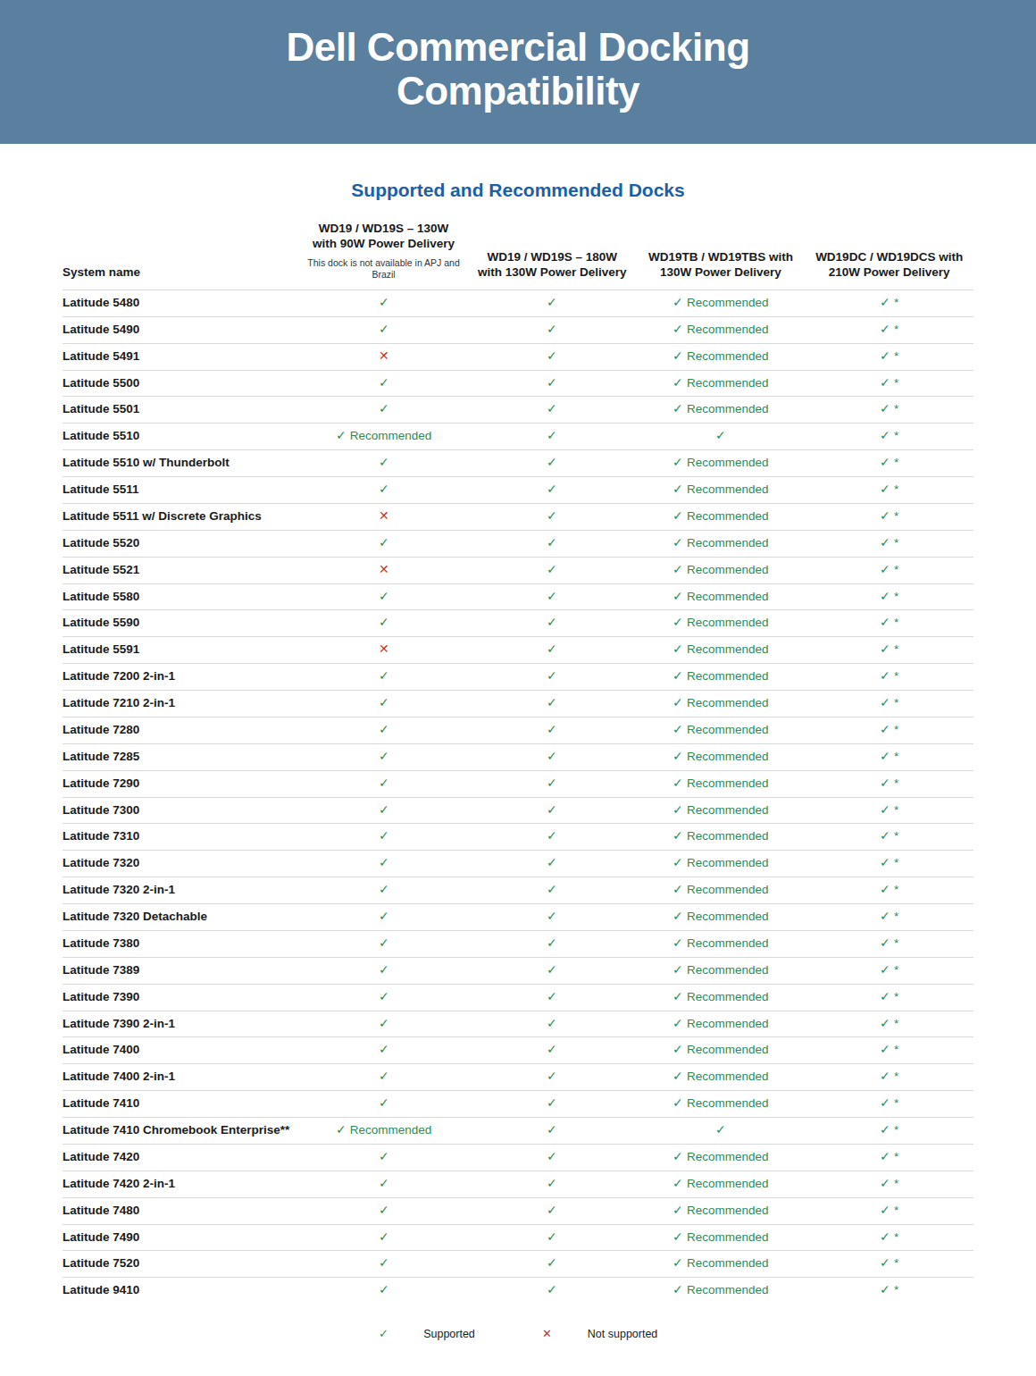Dell Commercial Docking Compatibility
Supported and Recommended Docks
| System name | WD19 / WD19S – 130W with 90W Power Delivery This dock is not available in APJ and Brazil | WD19 / WD19S – 180W with 130W Power Delivery | WD19TB / WD19TBS with 130W Power Delivery | WD19DC / WD19DCS with 210W Power Delivery |
| --- | --- | --- | --- | --- |
| Latitude 5480 | ✓ | ✓ | ✓ Recommended | ✓ * |
| Latitude 5490 | ✓ | ✓ | ✓ Recommended | ✓ * |
| Latitude 5491 | ✕ | ✓ | ✓ Recommended | ✓ * |
| Latitude 5500 | ✓ | ✓ | ✓ Recommended | ✓ * |
| Latitude 5501 | ✓ | ✓ | ✓ Recommended | ✓ * |
| Latitude 5510 | ✓ Recommended | ✓ | ✓ | ✓ * |
| Latitude 5510 w/ Thunderbolt | ✓ | ✓ | ✓ Recommended | ✓ * |
| Latitude 5511 | ✓ | ✓ | ✓ Recommended | ✓ * |
| Latitude 5511 w/ Discrete Graphics | ✕ | ✓ | ✓ Recommended | ✓ * |
| Latitude 5520 | ✓ | ✓ | ✓ Recommended | ✓ * |
| Latitude 5521 | ✕ | ✓ | ✓ Recommended | ✓ * |
| Latitude 5580 | ✓ | ✓ | ✓ Recommended | ✓ * |
| Latitude 5590 | ✓ | ✓ | ✓ Recommended | ✓ * |
| Latitude 5591 | ✕ | ✓ | ✓ Recommended | ✓ * |
| Latitude 7200 2-in-1 | ✓ | ✓ | ✓ Recommended | ✓ * |
| Latitude 7210 2-in-1 | ✓ | ✓ | ✓ Recommended | ✓ * |
| Latitude 7280 | ✓ | ✓ | ✓ Recommended | ✓ * |
| Latitude 7285 | ✓ | ✓ | ✓ Recommended | ✓ * |
| Latitude 7290 | ✓ | ✓ | ✓ Recommended | ✓ * |
| Latitude 7300 | ✓ | ✓ | ✓ Recommended | ✓ * |
| Latitude 7310 | ✓ | ✓ | ✓ Recommended | ✓ * |
| Latitude 7320 | ✓ | ✓ | ✓ Recommended | ✓ * |
| Latitude 7320 2-in-1 | ✓ | ✓ | ✓ Recommended | ✓ * |
| Latitude 7320 Detachable | ✓ | ✓ | ✓ Recommended | ✓ * |
| Latitude 7380 | ✓ | ✓ | ✓ Recommended | ✓ * |
| Latitude 7389 | ✓ | ✓ | ✓ Recommended | ✓ * |
| Latitude 7390 | ✓ | ✓ | ✓ Recommended | ✓ * |
| Latitude 7390 2-in-1 | ✓ | ✓ | ✓ Recommended | ✓ * |
| Latitude 7400 | ✓ | ✓ | ✓ Recommended | ✓ * |
| Latitude 7400 2-in-1 | ✓ | ✓ | ✓ Recommended | ✓ * |
| Latitude 7410 | ✓ | ✓ | ✓ Recommended | ✓ * |
| Latitude 7410 Chromebook Enterprise** | ✓ Recommended | ✓ | ✓ | ✓ * |
| Latitude 7420 | ✓ | ✓ | ✓ Recommended | ✓ * |
| Latitude 7420 2-in-1 | ✓ | ✓ | ✓ Recommended | ✓ * |
| Latitude 7480 | ✓ | ✓ | ✓ Recommended | ✓ * |
| Latitude 7490 | ✓ | ✓ | ✓ Recommended | ✓ * |
| Latitude 7520 | ✓ | ✓ | ✓ Recommended | ✓ * |
| Latitude 9410 | ✓ | ✓ | ✓ Recommended | ✓ * |
✓ Supported ✕ Not supported